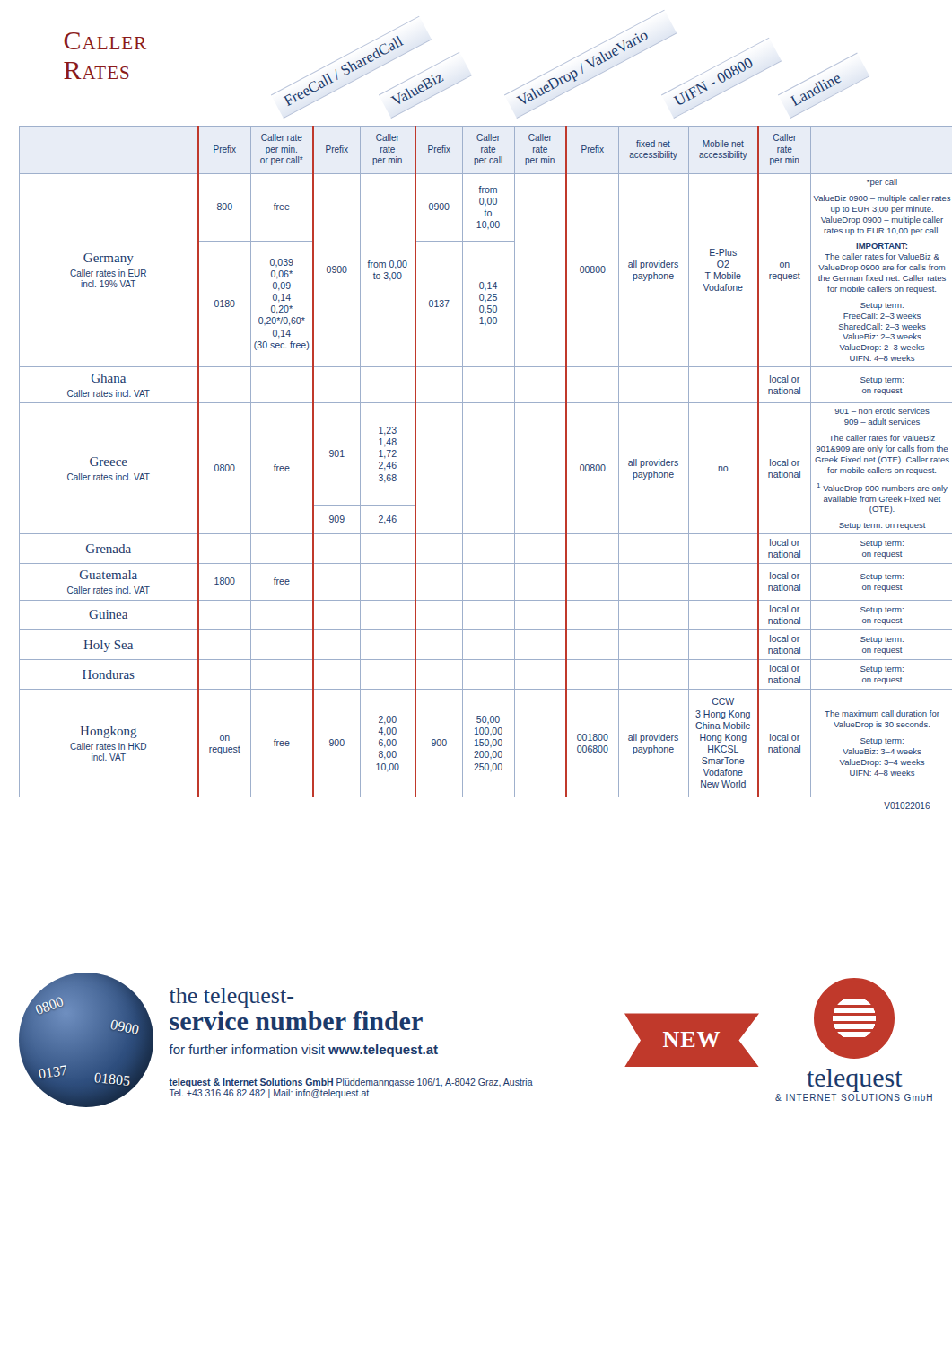Caller
Rates
FreeCall / SharedCall
ValueBiz
ValueDrop / ValueVario
UIFN - 00800
Landline
| | Prefix | Caller rate per min. or per call* | Prefix | Caller rate per min | Prefix | Caller rate per call | Caller rate per min | Prefix | fixed net accessibility | Mobile net accessibility | Caller rate per min | |
| --- | --- | --- | --- | --- | --- | --- | --- | --- | --- | --- | --- | --- |
| Germany Caller rates in EUR incl. 19% VAT | 800 | free | 0900 | from 0,00 to 3,00 | 0900 | from 0,00 to 10,00 | | 00800 | all providers payphone | E-Plus O2 T-Mobile Vodafone | on request | *per call ValueBiz 0900 – multiple caller rates up to EUR 3,00 per minute. ValueDrop 0900 – multiple caller rates up to EUR 10,00 per call. IMPORTANT: The caller rates for ValueBiz & ValueDrop 0900 are for calls from the German fixed net. Caller rates for mobile callers on request. Setup term: FreeCall: 2–3 weeks SharedCall: 2–3 weeks ValueBiz: 2–3 weeks ValueDrop: 2–3 weeks UIFN: 4–8 weeks |
| 0180 | 0,039 0,06* 0,09 0,14 0,20* 0,20*/0,60* 0,14 (30 sec. free) | 0137 | 0,14 0,25 0,50 1,00 |
| Ghana Caller rates incl. VAT | | | | | | | | | | | local or national | Setup term: on request |
| Greece Caller rates incl. VAT | 0800 | free | 901 | 1,23 1,48 1,72 2,46 3,68 | | | | 00800 | all providers payphone | no | local or national | 901 – non erotic services 909 – adult services The caller rates for ValueBiz 901&909 are only for calls from the Greek Fixed net (OTE). Caller rates for mobile callers on request. 1 ValueDrop 900 numbers are only available from Greek Fixed Net (OTE). Setup term: on request |
| 909 | 2,46 |
| Grenada | | | | | | | | | | | local or national | Setup term: on request |
| Guatemala Caller rates incl. VAT | 1800 | free | | | | | | | | | local or national | Setup term: on request |
| Guinea | | | | | | | | | | | local or national | Setup term: on request |
| Holy Sea | | | | | | | | | | | local or national | Setup term: on request |
| Honduras | | | | | | | | | | | local or national | Setup term: on request |
| Hongkong Caller rates in HKD incl. VAT | on request | free | 900 | 2,00 4,00 6,00 8,00 10,00 | 900 | 50,00 100,00 150,00 200,00 250,00 | | 001800 006800 | all providers payphone | CCW 3 Hong Kong China Mobile Hong Kong HKCSL SmarTone Vodafone New World | local or national | The maximum call duration for ValueDrop is 30 seconds. Setup term: ValueBiz: 3–4 weeks ValueDrop: 3–4 weeks UIFN: 4–8 weeks |
V01022016
0800 0900 0137 01805
the telequest-
service number finder
for further information visit www.telequest.at
telequest & Internet Solutions GmbH Plüddemanngasse 106/1, A-8042 Graz, Austria
Tel. +43 316 46 82 482 | Mail: info@telequest.at
NEW
telequest
& INTERNET SOLUTIONS GmbH